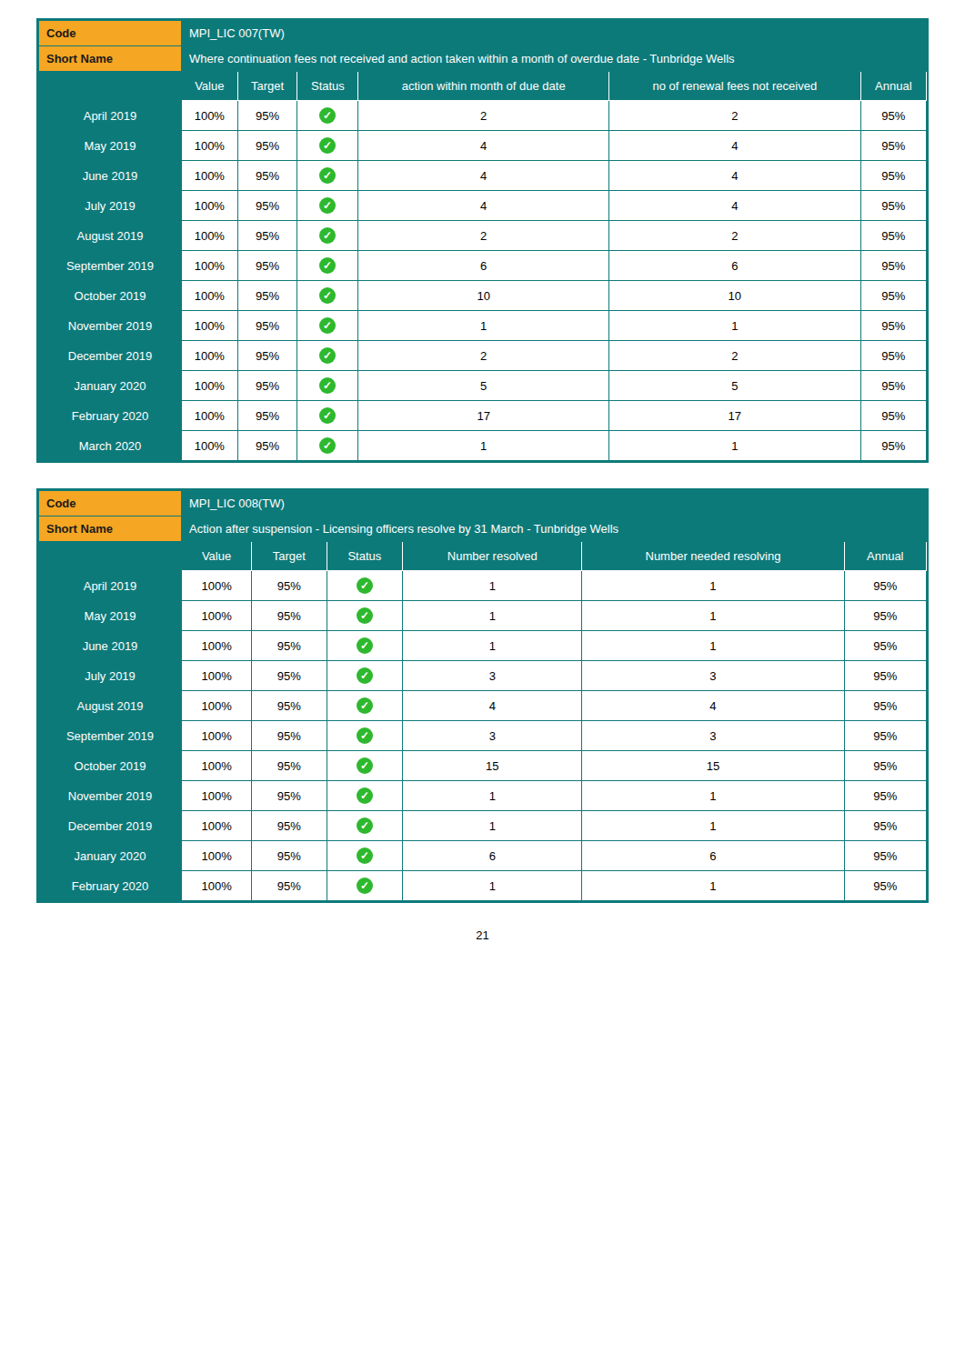| Code | MPI_LIC 007(TW) |
| --- | --- |
| Short Name | Where continuation fees not received and action taken within a month of overdue date - Tunbridge Wells |
| | Value | Target | Status | action within month of due date | no of renewal fees not received | Annual |
| April 2019 | 100% | 95% | ✓ | 2 | 2 | 95% |
| May 2019 | 100% | 95% | ✓ | 4 | 4 | 95% |
| June 2019 | 100% | 95% | ✓ | 4 | 4 | 95% |
| July 2019 | 100% | 95% | ✓ | 4 | 4 | 95% |
| August 2019 | 100% | 95% | ✓ | 2 | 2 | 95% |
| September 2019 | 100% | 95% | ✓ | 6 | 6 | 95% |
| October 2019 | 100% | 95% | ✓ | 10 | 10 | 95% |
| November 2019 | 100% | 95% | ✓ | 1 | 1 | 95% |
| December 2019 | 100% | 95% | ✓ | 2 | 2 | 95% |
| January 2020 | 100% | 95% | ✓ | 5 | 5 | 95% |
| February 2020 | 100% | 95% | ✓ | 17 | 17 | 95% |
| March 2020 | 100% | 95% | ✓ | 1 | 1 | 95% |
| Code | MPI_LIC 008(TW) |
| --- | --- |
| Short Name | Action after suspension - Licensing officers resolve by 31 March - Tunbridge Wells |
| | Value | Target | Status | Number resolved | Number needed resolving | Annual |
| April 2019 | 100% | 95% | ✓ | 1 | 1 | 95% |
| May 2019 | 100% | 95% | ✓ | 1 | 1 | 95% |
| June 2019 | 100% | 95% | ✓ | 1 | 1 | 95% |
| July 2019 | 100% | 95% | ✓ | 3 | 3 | 95% |
| August 2019 | 100% | 95% | ✓ | 4 | 4 | 95% |
| September 2019 | 100% | 95% | ✓ | 3 | 3 | 95% |
| October 2019 | 100% | 95% | ✓ | 15 | 15 | 95% |
| November 2019 | 100% | 95% | ✓ | 1 | 1 | 95% |
| December 2019 | 100% | 95% | ✓ | 1 | 1 | 95% |
| January 2020 | 100% | 95% | ✓ | 6 | 6 | 95% |
| February 2020 | 100% | 95% | ✓ | 1 | 1 | 95% |
21